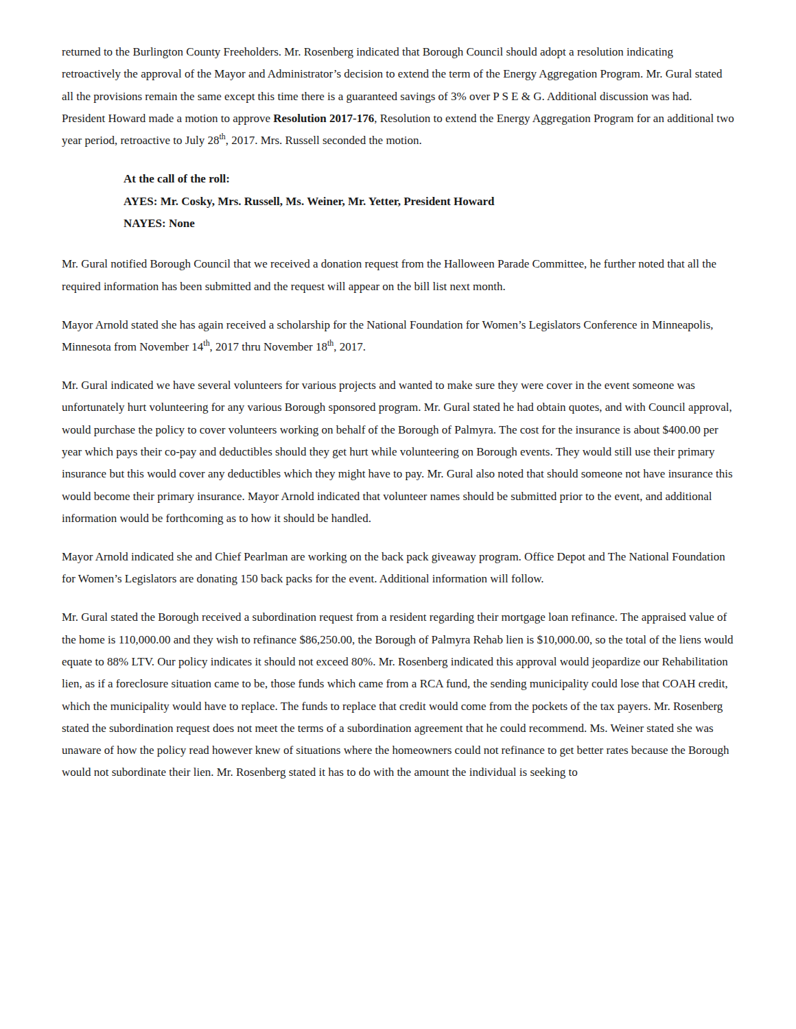returned to the Burlington County Freeholders. Mr. Rosenberg indicated that Borough Council should adopt a resolution indicating retroactively the approval of the Mayor and Administrator’s decision to extend the term of the Energy Aggregation Program. Mr. Gural stated all the provisions remain the same except this time there is a guaranteed savings of 3% over P S E & G. Additional discussion was had. President Howard made a motion to approve Resolution 2017-176, Resolution to extend the Energy Aggregation Program for an additional two year period, retroactive to July 28th, 2017. Mrs. Russell seconded the motion.
At the call of the roll:
AYES: Mr. Cosky, Mrs. Russell, Ms. Weiner, Mr. Yetter, President Howard
NAYES: None
Mr. Gural notified Borough Council that we received a donation request from the Halloween Parade Committee, he further noted that all the required information has been submitted and the request will appear on the bill list next month.
Mayor Arnold stated she has again received a scholarship for the National Foundation for Women’s Legislators Conference in Minneapolis, Minnesota from November 14th, 2017 thru November 18th, 2017.
Mr. Gural indicated we have several volunteers for various projects and wanted to make sure they were cover in the event someone was unfortunately hurt volunteering for any various Borough sponsored program. Mr. Gural stated he had obtain quotes, and with Council approval, would purchase the policy to cover volunteers working on behalf of the Borough of Palmyra. The cost for the insurance is about $400.00 per year which pays their co-pay and deductibles should they get hurt while volunteering on Borough events. They would still use their primary insurance but this would cover any deductibles which they might have to pay. Mr. Gural also noted that should someone not have insurance this would become their primary insurance. Mayor Arnold indicated that volunteer names should be submitted prior to the event, and additional information would be forthcoming as to how it should be handled.
Mayor Arnold indicated she and Chief Pearlman are working on the back pack giveaway program. Office Depot and The National Foundation for Women’s Legislators are donating 150 back packs for the event. Additional information will follow.
Mr. Gural stated the Borough received a subordination request from a resident regarding their mortgage loan refinance. The appraised value of the home is 110,000.00 and they wish to refinance $86,250.00, the Borough of Palmyra Rehab lien is $10,000.00, so the total of the liens would equate to 88% LTV. Our policy indicates it should not exceed 80%. Mr. Rosenberg indicated this approval would jeopardize our Rehabilitation lien, as if a foreclosure situation came to be, those funds which came from a RCA fund, the sending municipality could lose that COAH credit, which the municipality would have to replace. The funds to replace that credit would come from the pockets of the tax payers. Mr. Rosenberg stated the subordination request does not meet the terms of a subordination agreement that he could recommend. Ms. Weiner stated she was unaware of how the policy read however knew of situations where the homeowners could not refinance to get better rates because the Borough would not subordinate their lien. Mr. Rosenberg stated it has to do with the amount the individual is seeking to